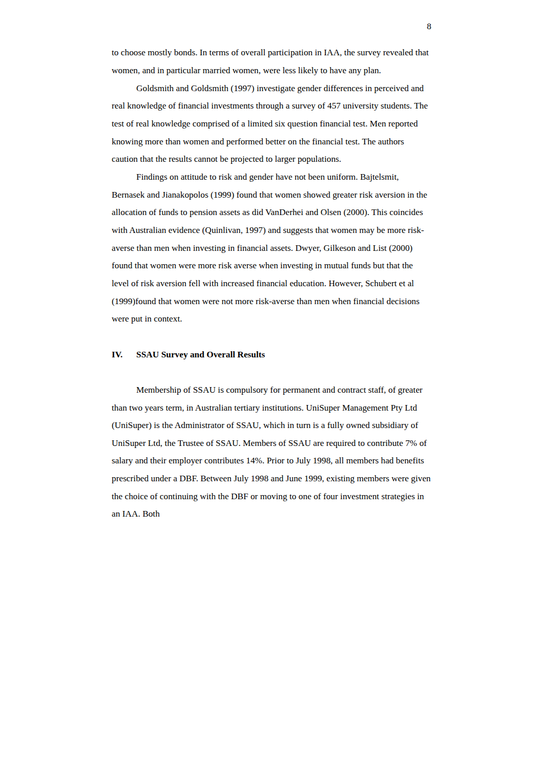8
to choose mostly bonds. In terms of overall participation in IAA, the survey revealed that women, and in particular married women, were less likely to have any plan.
Goldsmith and Goldsmith (1997) investigate gender differences in perceived and real knowledge of financial investments through a survey of 457 university students. The test of real knowledge comprised of a limited six question financial test. Men reported knowing more than women and performed better on the financial test. The authors caution that the results cannot be projected to larger populations.
Findings on attitude to risk and gender have not been uniform. Bajtelsmit, Bernasek and Jianakopolos (1999) found that women showed greater risk aversion in the allocation of funds to pension assets as did VanDerhei and Olsen (2000). This coincides with Australian evidence (Quinlivan, 1997) and suggests that women may be more risk-averse than men when investing in financial assets. Dwyer, Gilkeson and List (2000) found that women were more risk averse when investing in mutual funds but that the level of risk aversion fell with increased financial education. However, Schubert et al (1999)found that women were not more risk-averse than men when financial decisions were put in context.
IV. SSAU Survey and Overall Results
Membership of SSAU is compulsory for permanent and contract staff, of greater than two years term, in Australian tertiary institutions. UniSuper Management Pty Ltd (UniSuper) is the Administrator of SSAU, which in turn is a fully owned subsidiary of UniSuper Ltd, the Trustee of SSAU. Members of SSAU are required to contribute 7% of salary and their employer contributes 14%. Prior to July 1998, all members had benefits prescribed under a DBF. Between July 1998 and June 1999, existing members were given the choice of continuing with the DBF or moving to one of four investment strategies in an IAA. Both